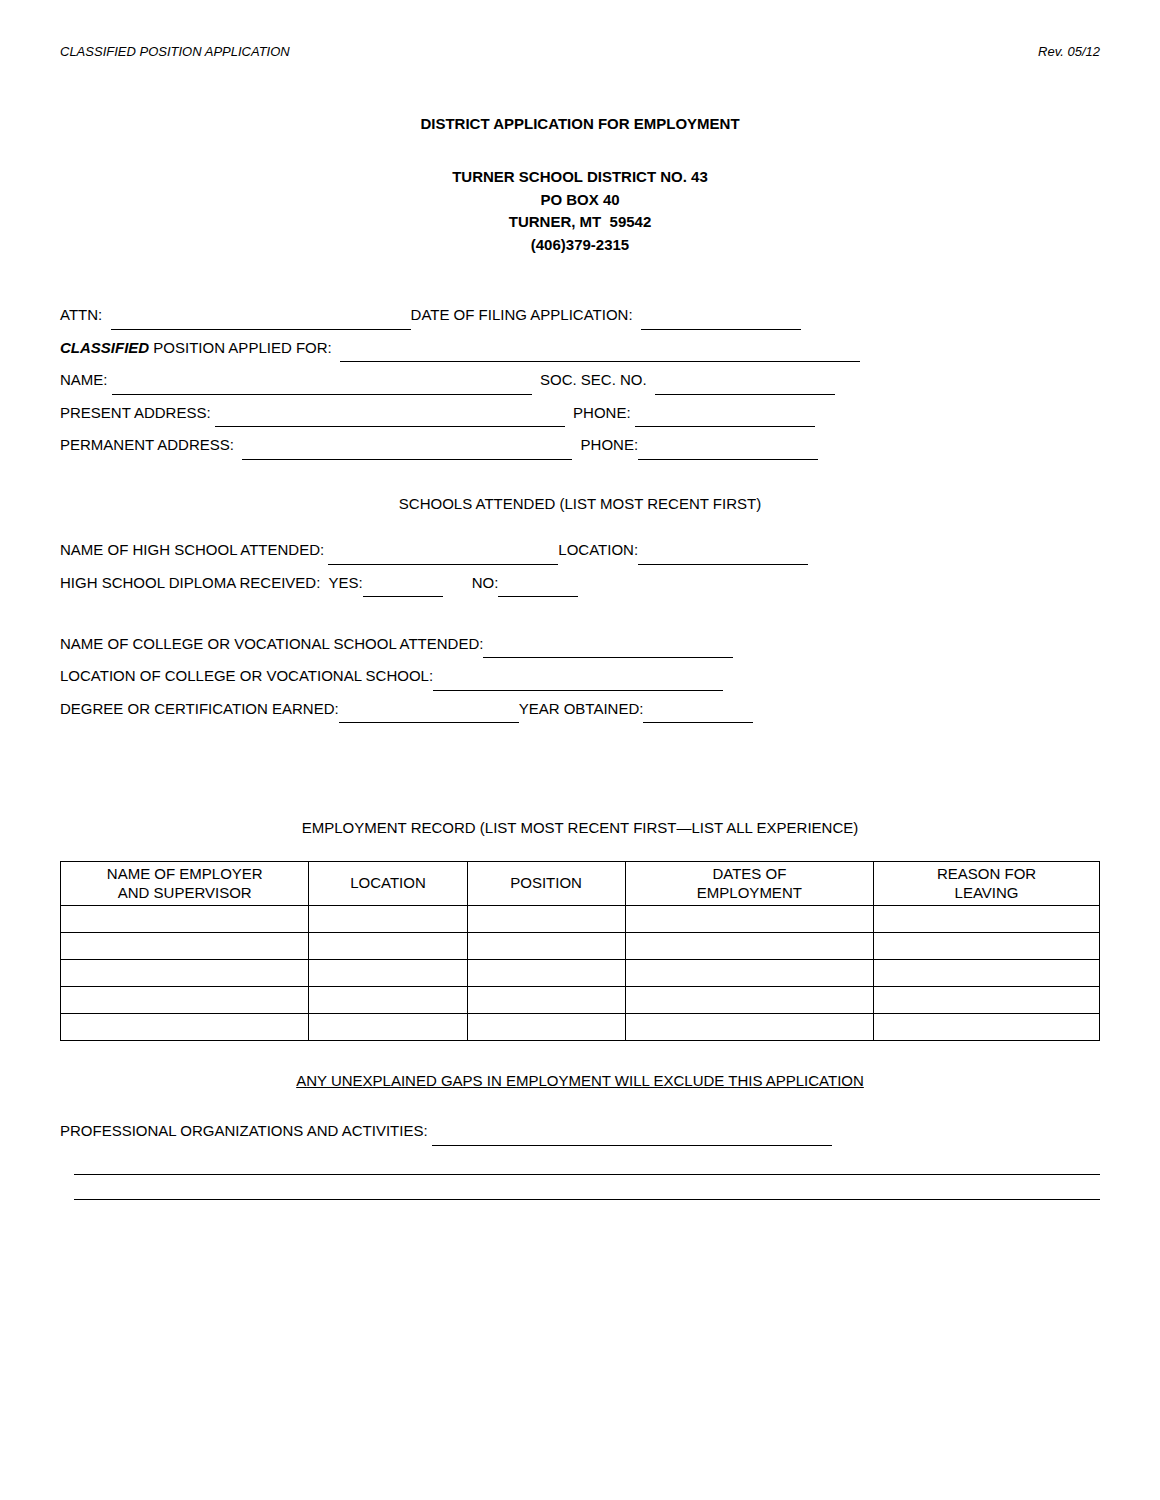CLASSIFIED POSITION APPLICATION Rev. 05/12
DISTRICT APPLICATION FOR EMPLOYMENT
TURNER SCHOOL DISTRICT NO. 43
PO BOX 40
TURNER, MT 59542
(406)379-2315
ATTN: DATE OF FILING APPLICATION:
CLASSIFIED POSITION APPLIED FOR:
NAME: SOC. SEC. NO.
PRESENT ADDRESS: PHONE:
PERMANENT ADDRESS: PHONE:
SCHOOLS ATTENDED (LIST MOST RECENT FIRST)
NAME OF HIGH SCHOOL ATTENDED: LOCATION:
HIGH SCHOOL DIPLOMA RECEIVED: YES: NO:
NAME OF COLLEGE OR VOCATIONAL SCHOOL ATTENDED:
LOCATION OF COLLEGE OR VOCATIONAL SCHOOL:
DEGREE OR CERTIFICATION EARNED: YEAR OBTAINED:
EMPLOYMENT RECORD (LIST MOST RECENT FIRST—LIST ALL EXPERIENCE)
| NAME OF EMPLOYER AND SUPERVISOR | LOCATION | POSITION | DATES OF EMPLOYMENT | REASON FOR LEAVING |
| --- | --- | --- | --- | --- |
ANY UNEXPLAINED GAPS IN EMPLOYMENT WILL EXCLUDE THIS APPLICATION
PROFESSIONAL ORGANIZATIONS AND ACTIVITIES: